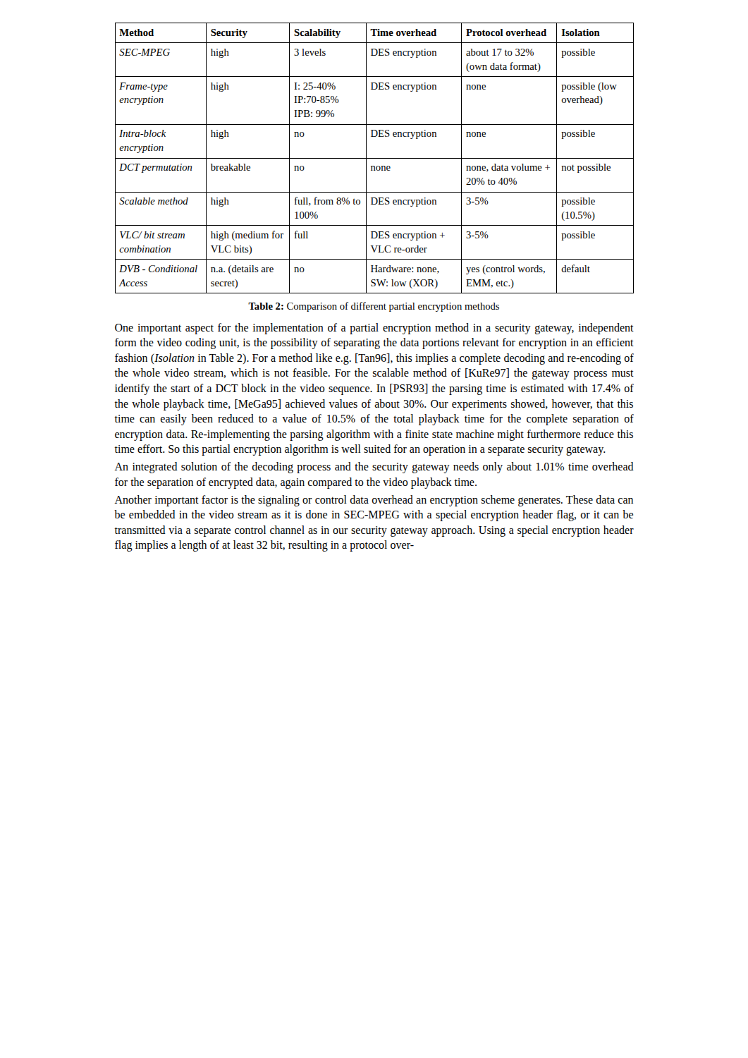Table 2: Comparison of different partial encryption methods
| Method | Security | Scalability | Time overhead | Protocol overhead | Isolation |
| --- | --- | --- | --- | --- | --- |
| SEC-MPEG | high | 3 levels | DES encryption | about 17 to 32%(own data format) | possible |
| Frame-type encryption | high | I: 25-40% IP:70-85% IPB: 99% | DES encryption | none | possible (low overhead) |
| Intra-block encryption | high | no | DES encryption | none | possible |
| DCT permutation | breakable | no | none | none, data volume + 20% to 40% | not possible |
| Scalable method | high | full, from 8% to 100% | DES encryption | 3-5% | possible (10.5%) |
| VLC/ bit stream combination | high (medium for VLC bits) | full | DES encryption + VLC re-order | 3-5% | possible |
| DVB - Conditional Access | n.a. (details are secret) | no | Hardware: none, SW: low (XOR) | yes (control words, EMM, etc.) | default |
One important aspect for the implementation of a partial encryption method in a security gateway, independent form the video coding unit, is the possibility of separating the data portions relevant for encryption in an efficient fashion (Isolation in Table 2). For a method like e.g. [Tan96], this implies a complete decoding and re-encoding of the whole video stream, which is not feasible. For the scalable method of [KuRe97] the gateway process must identify the start of a DCT block in the video sequence. In [PSR93] the parsing time is estimated with 17.4% of the whole playback time, [MeGa95] achieved values of about 30%. Our experiments showed, however, that this time can easily been reduced to a value of 10.5% of the total playback time for the complete separation of encryption data. Re-implementing the parsing algorithm with a finite state machine might furthermore reduce this time effort. So this partial encryption algorithm is well suited for an operation in a separate security gateway.
An integrated solution of the decoding process and the security gateway needs only about 1.01% time overhead for the separation of encrypted data, again compared to the video playback time.
Another important factor is the signaling or control data overhead an encryption scheme generates. These data can be embedded in the video stream as it is done in SEC-MPEG with a special encryption header flag, or it can be transmitted via a separate control channel as in our security gateway approach. Using a special encryption header flag implies a length of at least 32 bit, resulting in a protocol over-